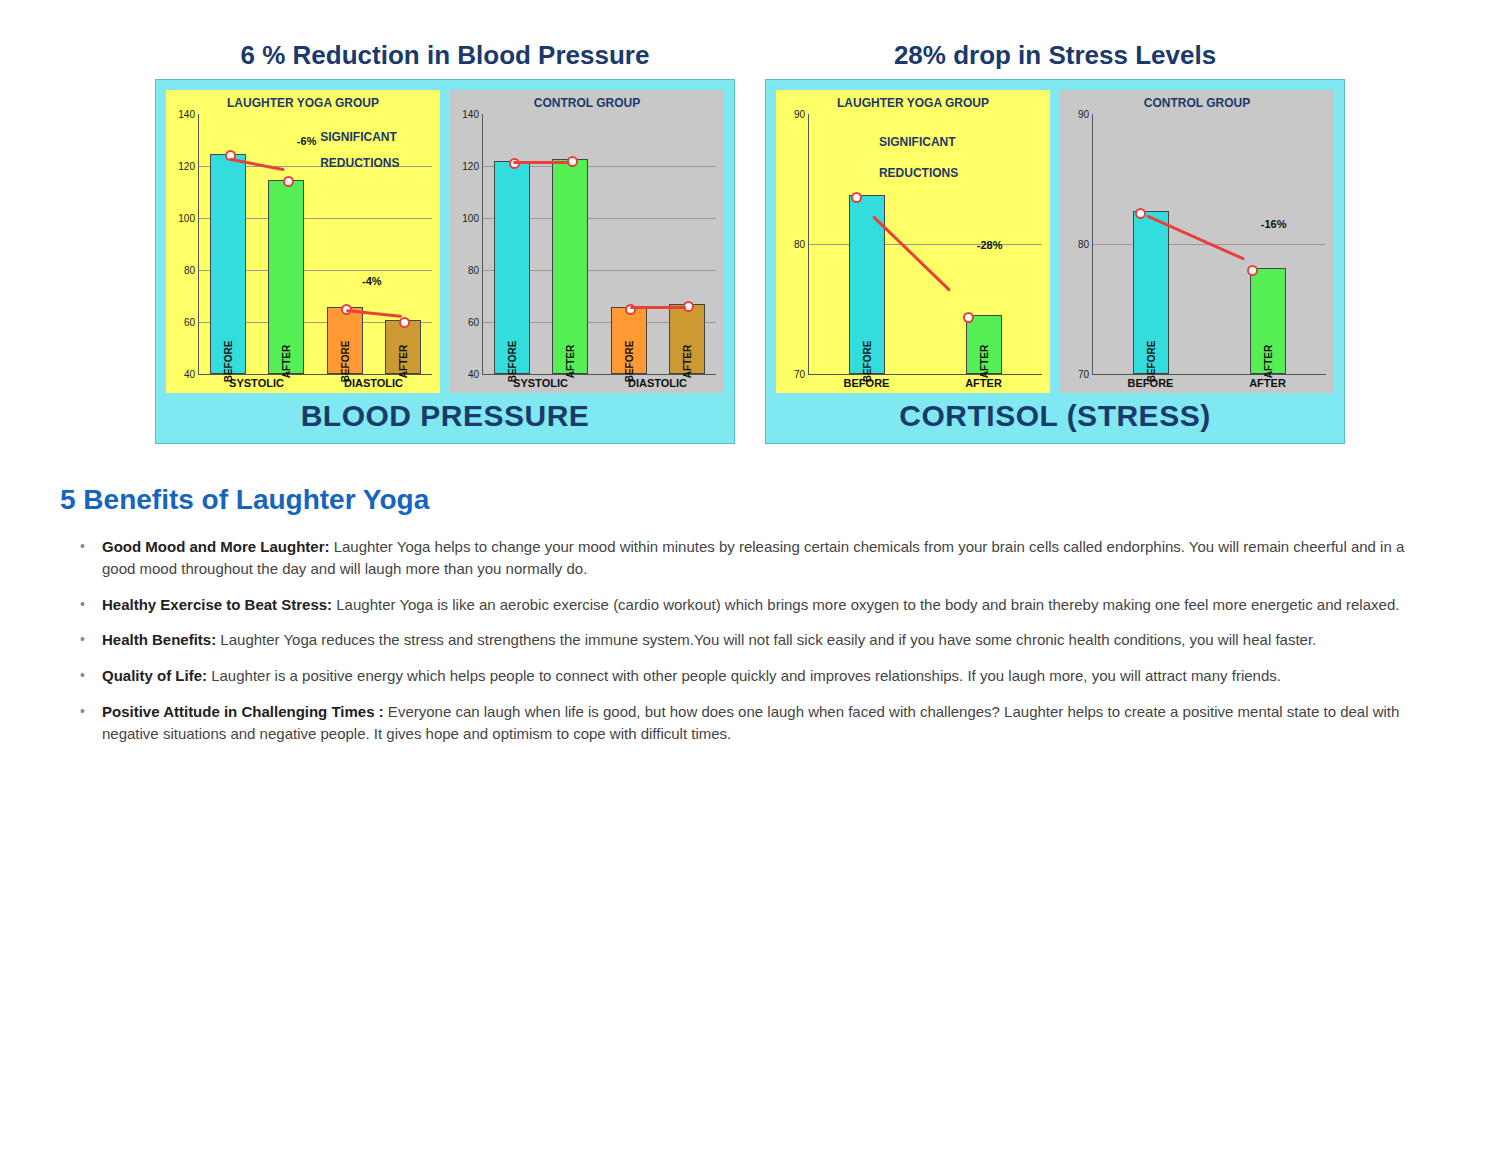6 % Reduction in Blood Pressure
LAUGHTER YOGA GROUP
140 120 100 80 60 40
BEFORE
AFTER
BEFORE
AFTER
-6%
SIGNIFICANT
REDUCTIONS
-4%
SYSTOLIC DIASTOLIC
CONTROL GROUP
140 120 100 80 60 40
BEFORE
AFTER
BEFORE
AFTER
SYSTOLIC DIASTOLIC
BLOOD PRESSURE
28% drop in Stress Levels
LAUGHTER YOGA GROUP
90 80 70
BEFORE
AFTER
SIGNIFICANT
REDUCTIONS
-28%
BEFORE AFTER
CONTROL GROUP
90 80 70
BEFORE
AFTER
-16%
BEFORE AFTER
CORTISOL (STRESS)
5 Benefits of Laughter Yoga
Good Mood and More Laughter: Laughter Yoga helps to change your mood within minutes by releasing certain chemicals from your brain cells called endorphins. You will remain cheerful and in a good mood throughout the day and will laugh more than you normally do.
Healthy Exercise to Beat Stress: Laughter Yoga is like an aerobic exercise (cardio workout) which brings more oxygen to the body and brain thereby making one feel more energetic and relaxed.
Health Benefits: Laughter Yoga reduces the stress and strengthens the immune system.You will not fall sick easily and if you have some chronic health conditions, you will heal faster.
Quality of Life: Laughter is a positive energy which helps people to connect with other people quickly and improves relationships. If you laugh more, you will attract many friends.
Positive Attitude in Challenging Times : Everyone can laugh when life is good, but how does one laugh when faced with challenges? Laughter helps to create a positive mental state to deal with negative situations and negative people. It gives hope and optimism to cope with difficult times.